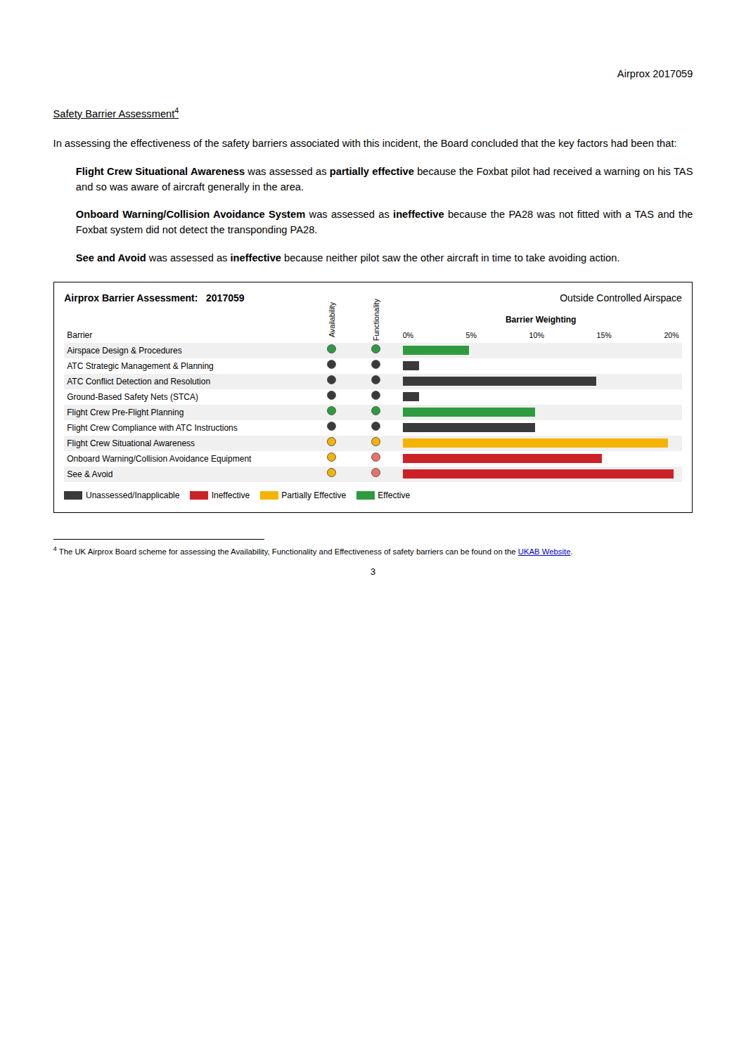Airprox 2017059
Safety Barrier Assessment4
In assessing the effectiveness of the safety barriers associated with this incident, the Board concluded that the key factors had been that:
Flight Crew Situational Awareness was assessed as partially effective because the Foxbat pilot had received a warning on his TAS and so was aware of aircraft generally in the area.
Onboard Warning/Collision Avoidance System was assessed as ineffective because the PA28 was not fitted with a TAS and the Foxbat system did not detect the transponding PA28.
See and Avoid was assessed as ineffective because neither pilot saw the other aircraft in time to take avoiding action.
Airprox Barrier Assessment: 2017059 Outside Controlled Airspace
| | Availability | Functionality | Barrier Weighting |
| --- | --- | --- | --- |
| Barrier | | | 0% 5% 10% 15% 20% |
| Airspace Design & Procedures | | | |
| ATC Strategic Management & Planning | | | |
| ATC Conflict Detection and Resolution | | | |
| Ground-Based Safety Nets (STCA) | | | |
| Flight Crew Pre-Flight Planning | | | |
| Flight Crew Compliance with ATC Instructions | | | |
| Flight Crew Situational Awareness | | | |
| Onboard Warning/Collision Avoidance Equipment | | | |
| See & Avoid | | | |
Unassessed/Inapplicable Ineffective Partially Effective Effective
4 The UK Airprox Board scheme for assessing the Availability, Functionality and Effectiveness of safety barriers can be found on the UKAB Website.
3